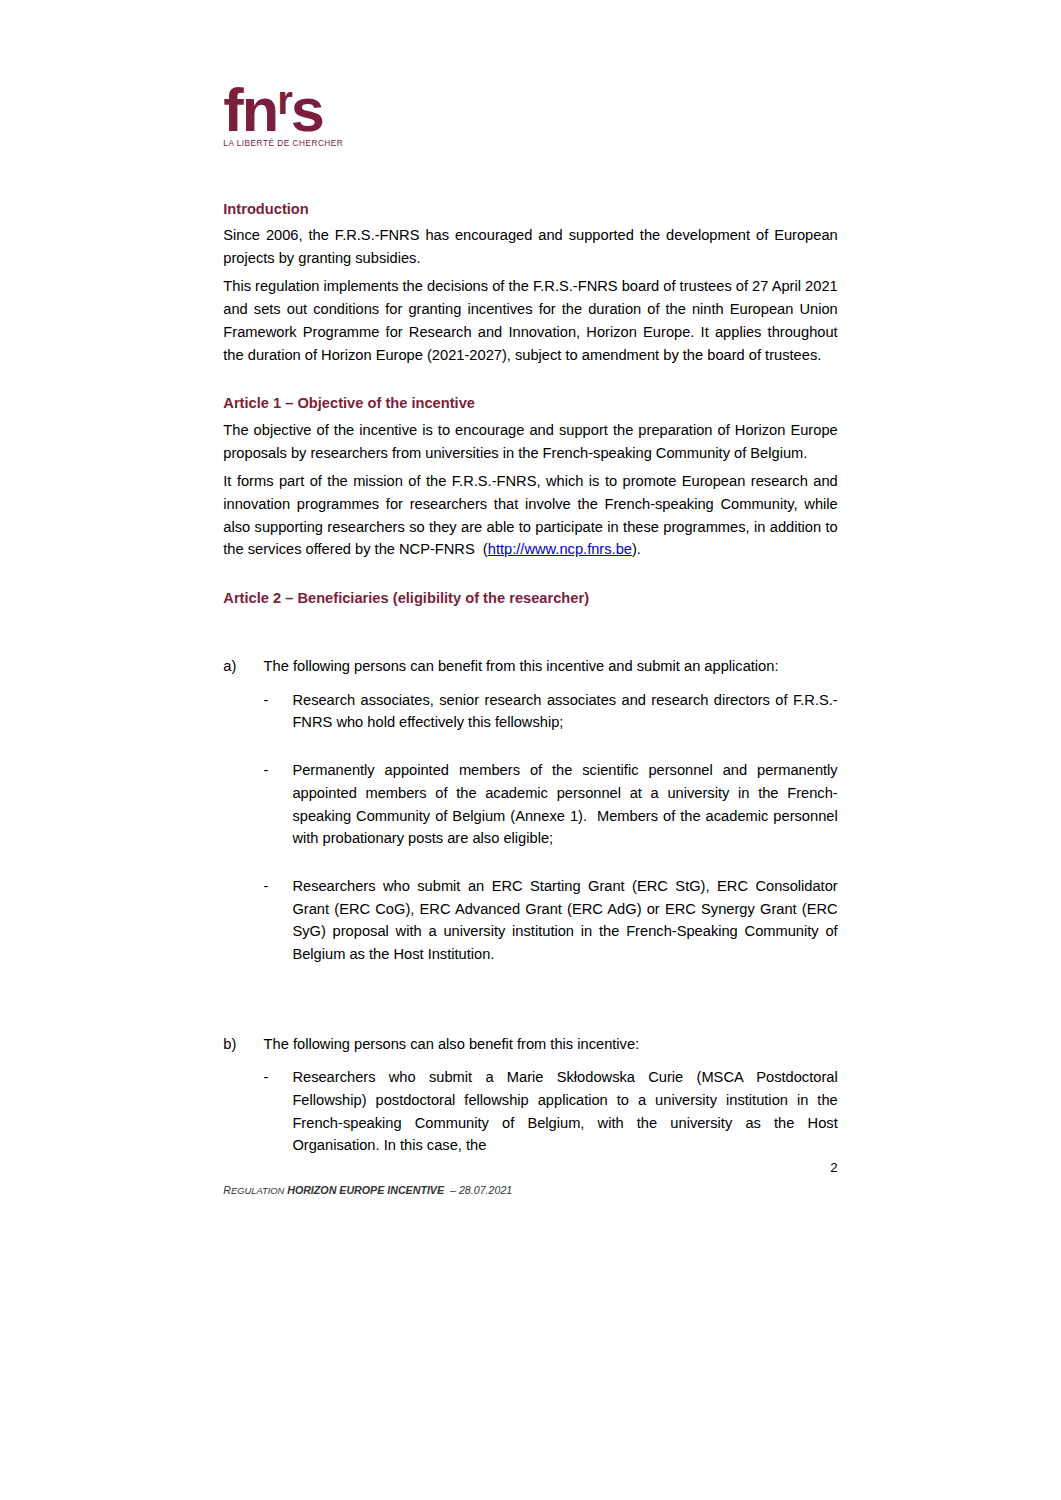fnrs
LA LIBERTÉ DE CHERCHER
Introduction
Since 2006, the F.R.S.-FNRS has encouraged and supported the development of European projects by granting subsidies.
This regulation implements the decisions of the F.R.S.-FNRS board of trustees of 27 April 2021 and sets out conditions for granting incentives for the duration of the ninth European Union Framework Programme for Research and Innovation, Horizon Europe. It applies throughout the duration of Horizon Europe (2021-2027), subject to amendment by the board of trustees.
Article 1 – Objective of the incentive
The objective of the incentive is to encourage and support the preparation of Horizon Europe proposals by researchers from universities in the French-speaking Community of Belgium.
It forms part of the mission of the F.R.S.-FNRS, which is to promote European research and innovation programmes for researchers that involve the French-speaking Community, while also supporting researchers so they are able to participate in these programmes, in addition to the services offered by the NCP-FNRS (http://www.ncp.fnrs.be).
Article 2 – Beneficiaries (eligibility of the researcher)
a)
The following persons can benefit from this incentive and submit an application:
-
Research associates, senior research associates and research directors of F.R.S.-FNRS who hold effectively this fellowship;
-
Permanently appointed members of the scientific personnel and permanently appointed members of the academic personnel at a university in the French-speaking Community of Belgium (Annexe 1). Members of the academic personnel with probationary posts are also eligible;
-
Researchers who submit an ERC Starting Grant (ERC StG), ERC Consolidator Grant (ERC CoG), ERC Advanced Grant (ERC AdG) or ERC Synergy Grant (ERC SyG) proposal with a university institution in the French-Speaking Community of Belgium as the Host Institution.
b)
The following persons can also benefit from this incentive:
-
Researchers who submit a Marie Skłodowska Curie (MSCA Postdoctoral Fellowship) postdoctoral fellowship application to a university institution in the French-speaking Community of Belgium, with the university as the Host Organisation. In this case, the
2
REGULATION HORIZON EUROPE INCENTIVE – 28.07.2021